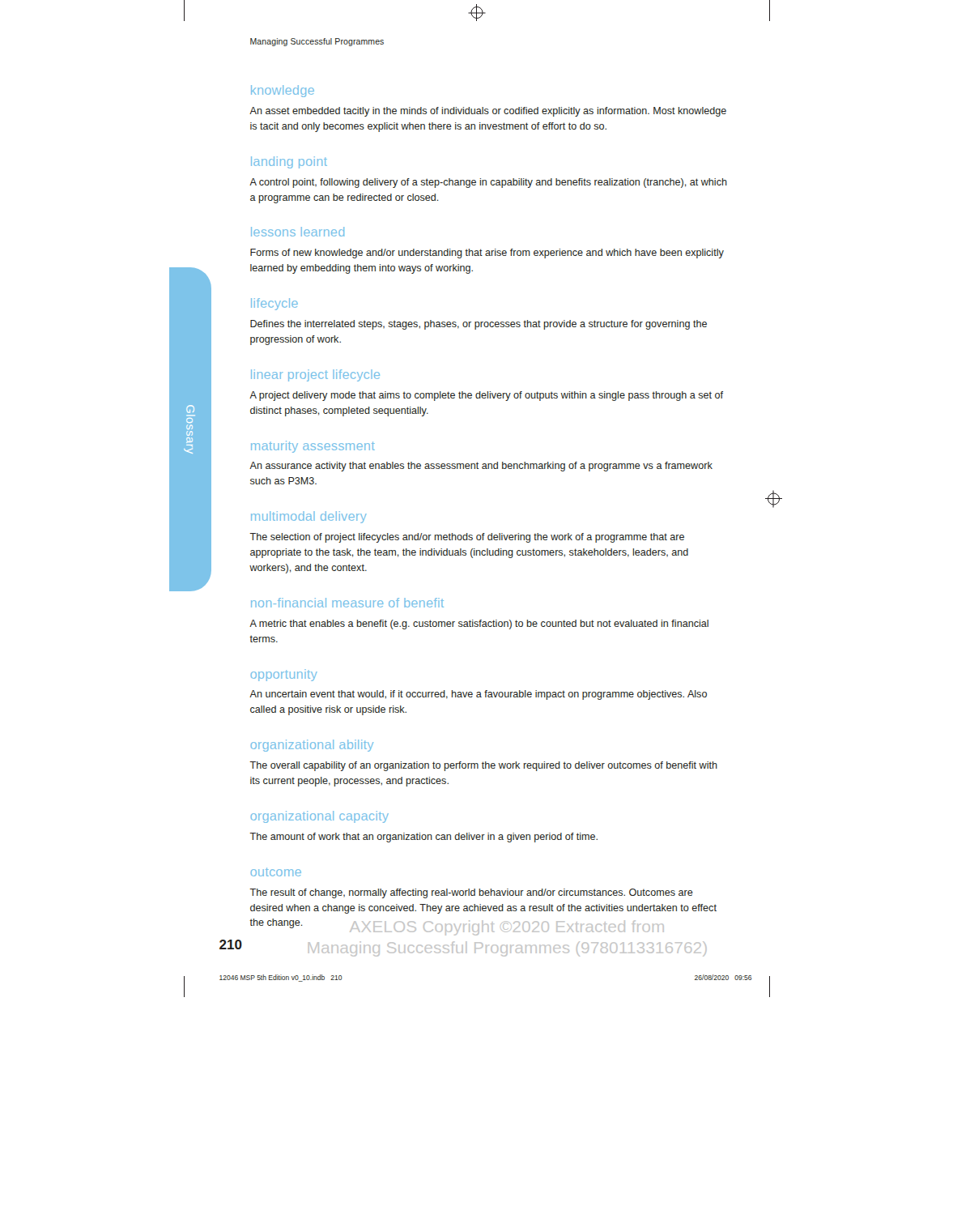Managing Successful Programmes
Glossary
knowledge
An asset embedded tacitly in the minds of individuals or codified explicitly as information. Most knowledge is tacit and only becomes explicit when there is an investment of effort to do so.
landing point
A control point, following delivery of a step-change in capability and benefits realization (tranche), at which a programme can be redirected or closed.
lessons learned
Forms of new knowledge and/or understanding that arise from experience and which have been explicitly learned by embedding them into ways of working.
lifecycle
Defines the interrelated steps, stages, phases, or processes that provide a structure for governing the progression of work.
linear project lifecycle
A project delivery mode that aims to complete the delivery of outputs within a single pass through a set of distinct phases, completed sequentially.
maturity assessment
An assurance activity that enables the assessment and benchmarking of a programme vs a framework such as P3M3.
multimodal delivery
The selection of project lifecycles and/or methods of delivering the work of a programme that are appropriate to the task, the team, the individuals (including customers, stakeholders, leaders, and workers), and the context.
non-financial measure of benefit
A metric that enables a benefit (e.g. customer satisfaction) to be counted but not evaluated in financial terms.
opportunity
An uncertain event that would, if it occurred, have a favourable impact on programme objectives. Also called a positive risk or upside risk.
organizational ability
The overall capability of an organization to perform the work required to deliver outcomes of benefit with its current people, processes, and practices.
organizational capacity
The amount of work that an organization can deliver in a given period of time.
outcome
The result of change, normally affecting real-world behaviour and/or circumstances. Outcomes are desired when a change is conceived. They are achieved as a result of the activities undertaken to effect the change.
210
AXELOS Copyright ©2020 Extracted from
Managing Successful Programmes (9780113316762)
12046 MSP 5th Edition v0_10.indb 210 26/08/2020 09:56